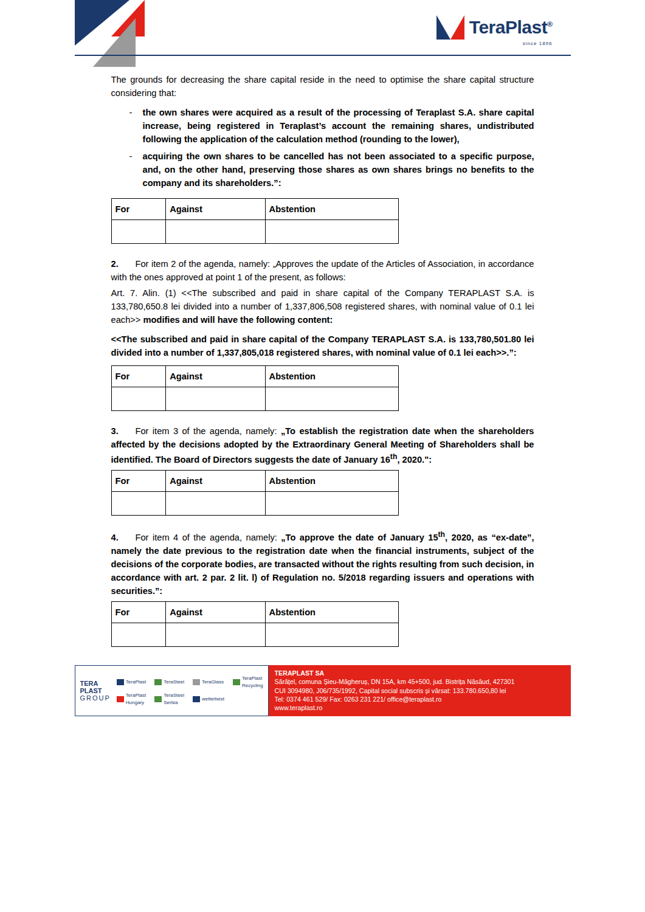TeraPlast®
since 1896
The grounds for decreasing the share capital reside in the need to optimise the share capital structure considering that:
the own shares were acquired as a result of the processing of Teraplast S.A. share capital increase, being registered in Teraplast’s account the remaining shares, undistributed following the application of the calculation method (rounding to the lower),
acquiring the own shares to be cancelled has not been associated to a specific purpose, and, on the other hand, preserving those shares as own shares brings no benefits to the company and its shareholders.”:
| For | Against | Abstention |
| --- | --- | --- |
2. For item 2 of the agenda, namely: „Approves the update of the Articles of Association, in accordance with the ones approved at point 1 of the present, as follows:
Art. 7. Alin. (1) <<The subscribed and paid in share capital of the Company TERAPLAST S.A. is 133,780,650.8 lei divided into a number of 1,337,806,508 registered shares, with nominal value of 0.1 lei each>> modifies and will have the following content:
<<The subscribed and paid in share capital of the Company TERAPLAST S.A. is 133,780,501.80 lei divided into a number of 1,337,805,018 registered shares, with nominal value of 0.1 lei each>>.”:
| For | Against | Abstention |
| --- | --- | --- |
3. For item 3 of the agenda, namely: „To establish the registration date when the shareholders affected by the decisions adopted by the Extraordinary General Meeting of Shareholders shall be identified. The Board of Directors suggests the date of January 16th, 2020.":
| For | Against | Abstention |
| --- | --- | --- |
4. For item 4 of the agenda, namely: „To approve the date of January 15th, 2020, as “ex-date”, namely the date previous to the registration date when the financial instruments, subject of the decisions of the corporate bodies, are transacted without the rights resulting from such decision, in accordance with art. 2 par. 2 lit. l) of Regulation no. 5/2018 regarding issuers and operations with securities.”:
| For | Against | Abstention |
| --- | --- | --- |
TERA
PLAST
GROUP
TeraPlast
TeraSteel
TeraGlass
TeraPlast
Recycling
TeraPlast
Hungary
TeraSteel
Serbia
wetterbest
TERAPLAST SA
Sărățel, comuna Șieu-Măgheruș, DN 15A, km 45+500, jud. Bistrița Năsăud, 427301
CUI 3094980, J06/735/1992, Capital social subscris și vărsat: 133.780.650,80 lei
Tel: 0374 461 529/ Fax: 0263 231 221/ office@teraplast.ro
www.teraplast.ro